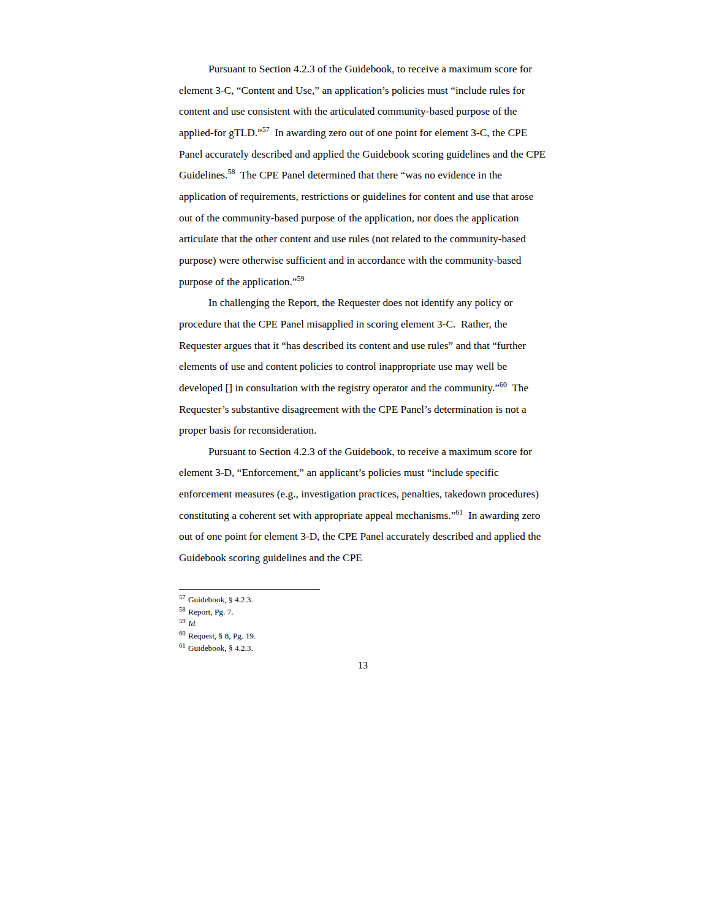Pursuant to Section 4.2.3 of the Guidebook, to receive a maximum score for element 3-C, “Content and Use,” an application’s policies must “include rules for content and use consistent with the articulated community-based purpose of the applied-for gTLD.”57 In awarding zero out of one point for element 3-C, the CPE Panel accurately described and applied the Guidebook scoring guidelines and the CPE Guidelines.58 The CPE Panel determined that there “was no evidence in the application of requirements, restrictions or guidelines for content and use that arose out of the community-based purpose of the application, nor does the application articulate that the other content and use rules (not related to the community-based purpose) were otherwise sufficient and in accordance with the community-based purpose of the application.”59
In challenging the Report, the Requester does not identify any policy or procedure that the CPE Panel misapplied in scoring element 3-C. Rather, the Requester argues that it “has described its content and use rules” and that “further elements of use and content policies to control inappropriate use may well be developed [] in consultation with the registry operator and the community.”60 The Requester’s substantive disagreement with the CPE Panel’s determination is not a proper basis for reconsideration.
Pursuant to Section 4.2.3 of the Guidebook, to receive a maximum score for element 3-D, “Enforcement,” an applicant’s policies must “include specific enforcement measures (e.g., investigation practices, penalties, takedown procedures) constituting a coherent set with appropriate appeal mechanisms.”61 In awarding zero out of one point for element 3-D, the CPE Panel accurately described and applied the Guidebook scoring guidelines and the CPE
57 Guidebook, § 4.2.3.
58 Report, Pg. 7.
59 Id.
60 Request, § 8, Pg. 19.
61 Guidebook, § 4.2.3.
13